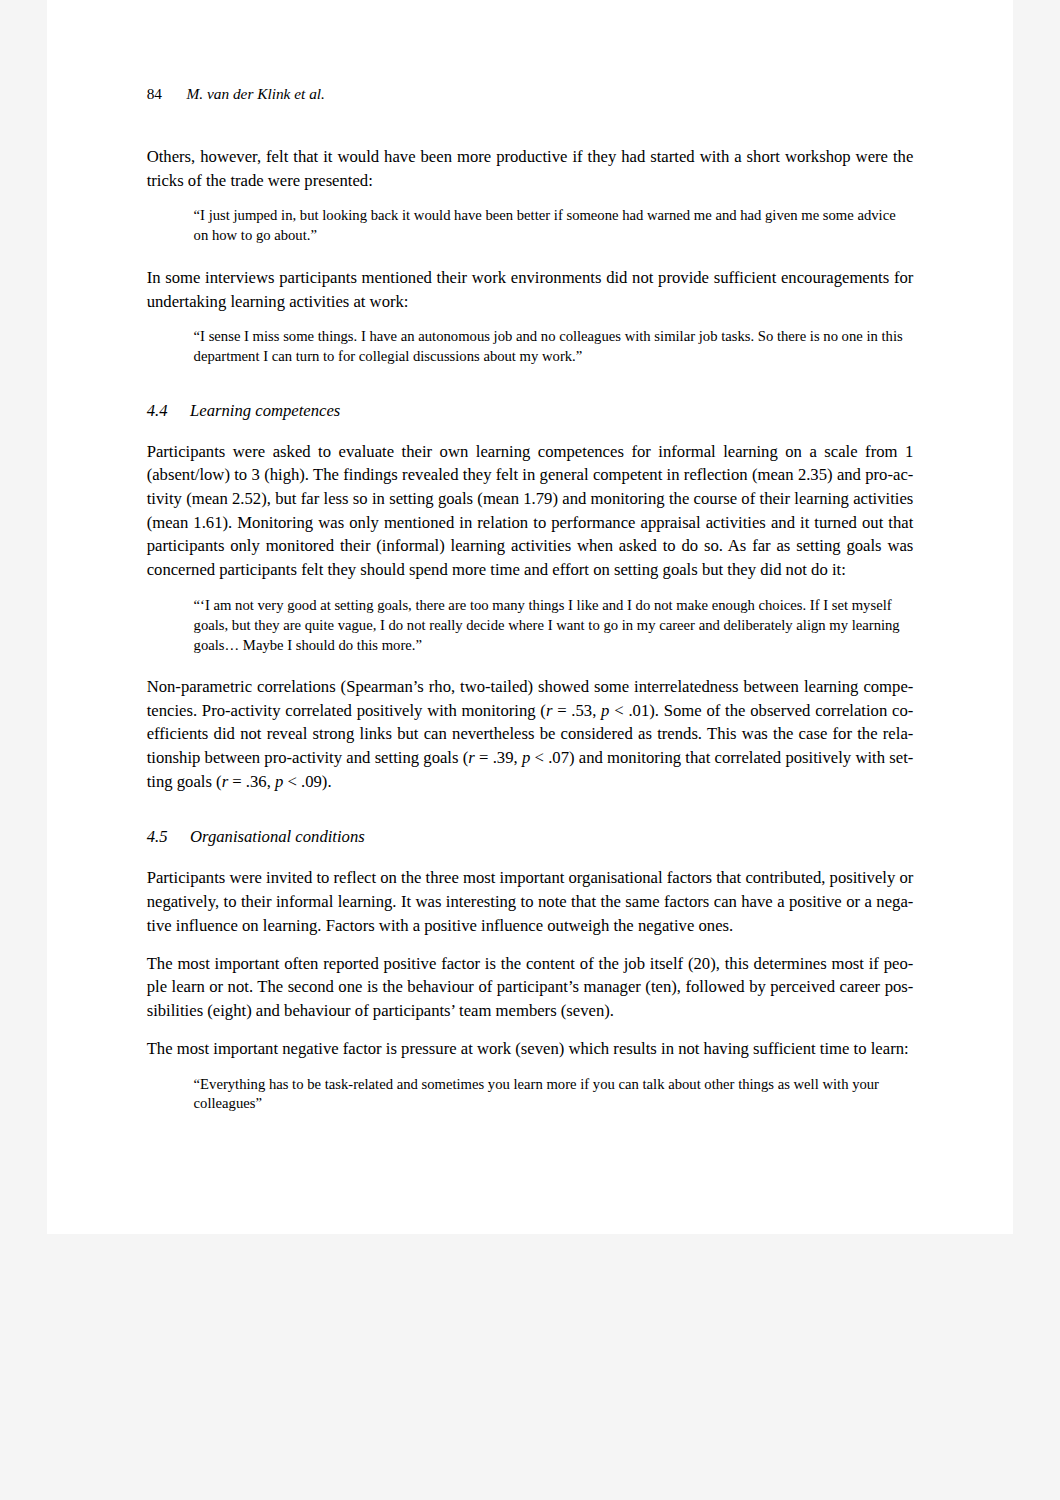84 M. van der Klink et al.
Others, however, felt that it would have been more productive if they had started with a short workshop were the tricks of the trade were presented:
“I just jumped in, but looking back it would have been better if someone had warned me and had given me some advice on how to go about.”
In some interviews participants mentioned their work environments did not provide sufficient encouragements for undertaking learning activities at work:
“I sense I miss some things. I have an autonomous job and no colleagues with similar job tasks. So there is no one in this department I can turn to for collegial discussions about my work.”
4.4 Learning competences
Participants were asked to evaluate their own learning competences for informal learning on a scale from 1 (absent/low) to 3 (high). The findings revealed they felt in general competent in reflection (mean 2.35) and pro-activity (mean 2.52), but far less so in setting goals (mean 1.79) and monitoring the course of their learning activities (mean 1.61). Monitoring was only mentioned in relation to performance appraisal activities and it turned out that participants only monitored their (informal) learning activities when asked to do so. As far as setting goals was concerned participants felt they should spend more time and effort on setting goals but they did not do it:
“‘I am not very good at setting goals, there are too many things I like and I do not make enough choices. If I set myself goals, but they are quite vague, I do not really decide where I want to go in my career and deliberately align my learning goals… Maybe I should do this more.”
Non-parametric correlations (Spearman’s rho, two-tailed) showed some interrelatedness between learning competencies. Pro-activity correlated positively with monitoring (r = .53, p < .01). Some of the observed correlation coefficients did not reveal strong links but can nevertheless be considered as trends. This was the case for the relationship between pro-activity and setting goals (r = .39, p < .07) and monitoring that correlated positively with setting goals (r = .36, p < .09).
4.5 Organisational conditions
Participants were invited to reflect on the three most important organisational factors that contributed, positively or negatively, to their informal learning. It was interesting to note that the same factors can have a positive or a negative influence on learning. Factors with a positive influence outweigh the negative ones.
The most important often reported positive factor is the content of the job itself (20), this determines most if people learn or not. The second one is the behaviour of participant’s manager (ten), followed by perceived career possibilities (eight) and behaviour of participants’ team members (seven).
The most important negative factor is pressure at work (seven) which results in not having sufficient time to learn:
“Everything has to be task-related and sometimes you learn more if you can talk about other things as well with your colleagues”